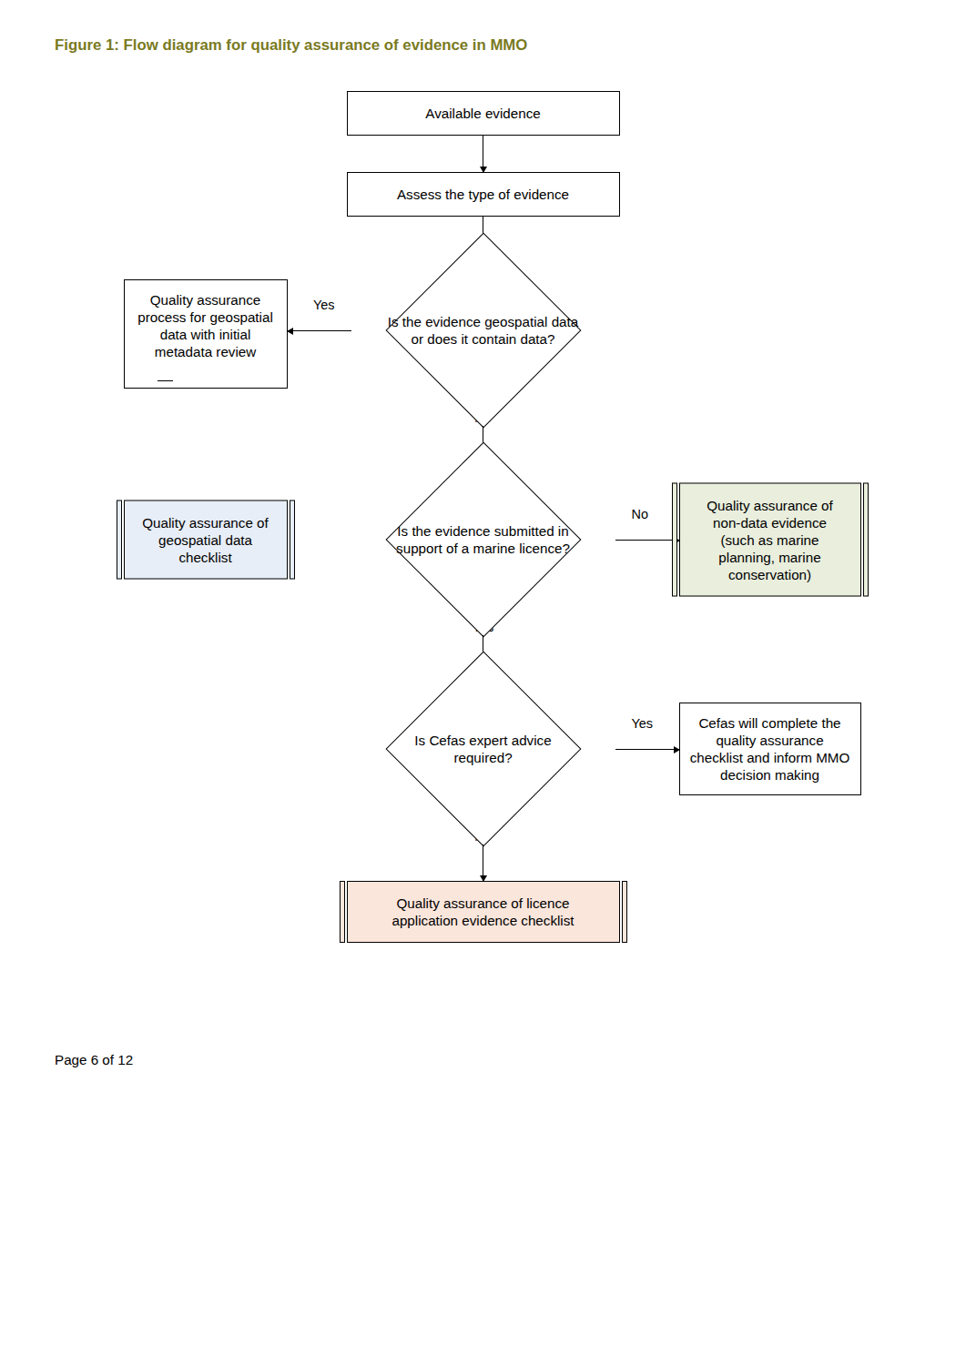Figure 1: Flow diagram for quality assurance of evidence in MMO
Available evidence
Assess the type of evidence
Is the evidence geospatial data or does it contain data?
Yes
Quality assurance process for geospatial data with initial metadata review
No
Is the evidence submitted in support of a marine licence?
No
Quality assurance of geospatial data checklist
Quality assurance of non-data evidence (such as marine planning, marine conservation)
Yes
Is Cefas expert advice required?
Yes
Cefas will complete the quality assurance checklist and inform MMO decision making
No
Quality assurance of licence application evidence checklist
Page 6 of 12